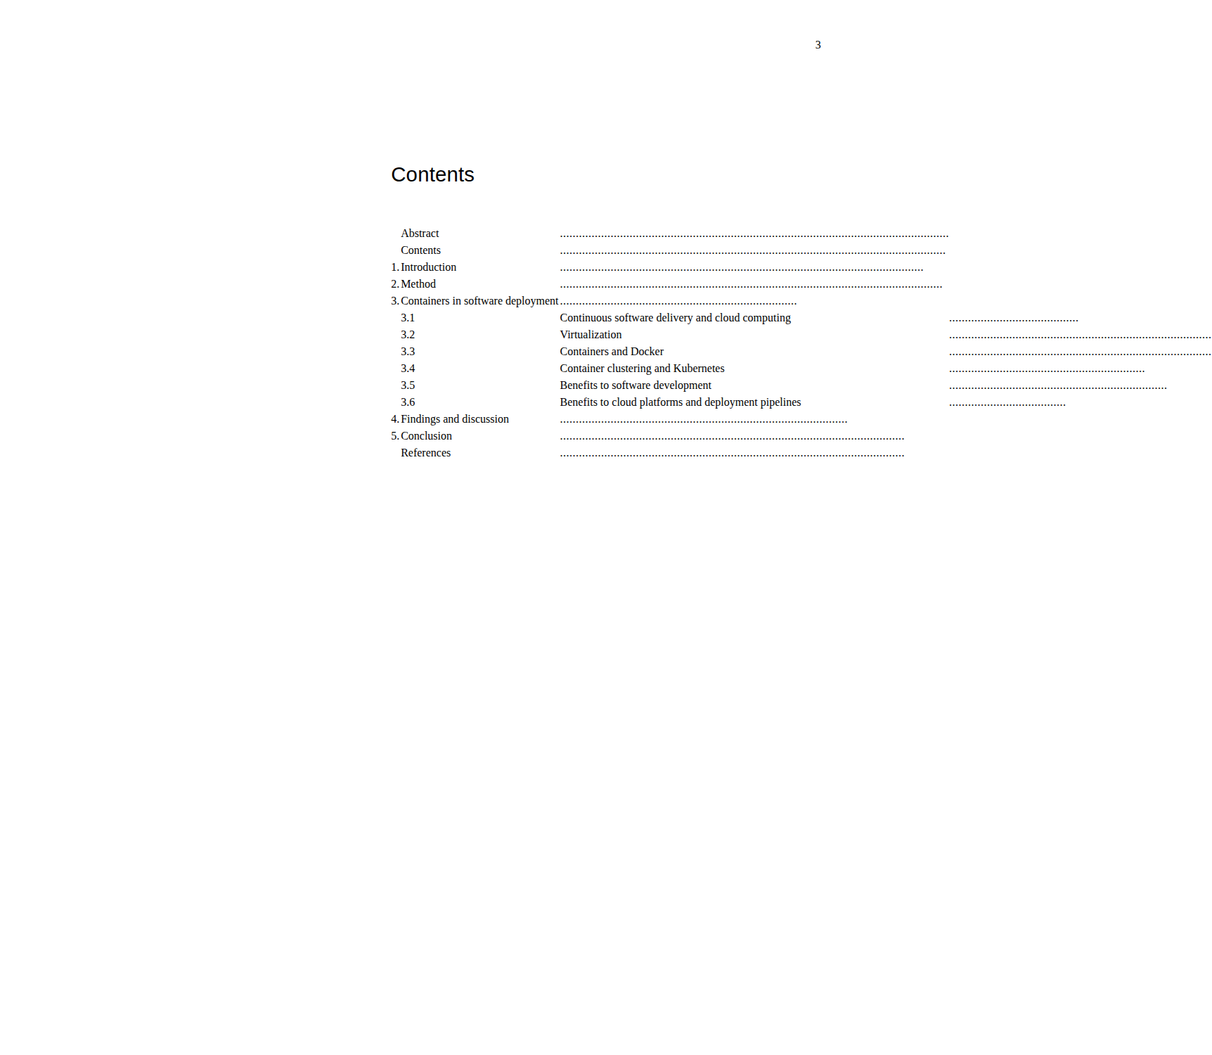3
Contents
| | Abstract | ........................................................................................................................... | 2 |
| | Contents | .......................................................................................................................... | 3 |
| 1. | Introduction | ................................................................................................................... | 4 |
| 2. | Method | ......................................................................................................................... | 6 |
| 3. | Containers in software deployment | ........................................................................... | 7 |
| | 3.1 | Continuous software delivery and cloud computing | ......................................... | 7 |
| | 3.2 | Virtualization | .................................................................................................... | 8 |
| | 3.3 | Containers and Docker | ....................................................................................... | 9 |
| | 3.4 | Container clustering and Kubernetes | .............................................................. | 10 |
| | 3.5 | Benefits to software development | ..................................................................... | 11 |
| | 3.6 | Benefits to cloud platforms and deployment pipelines | ..................................... | 13 |
| 4. | Findings and discussion | ........................................................................................... | 14 |
| 5. | Conclusion | ............................................................................................................. | 17 |
| | References | ............................................................................................................. | 19 |